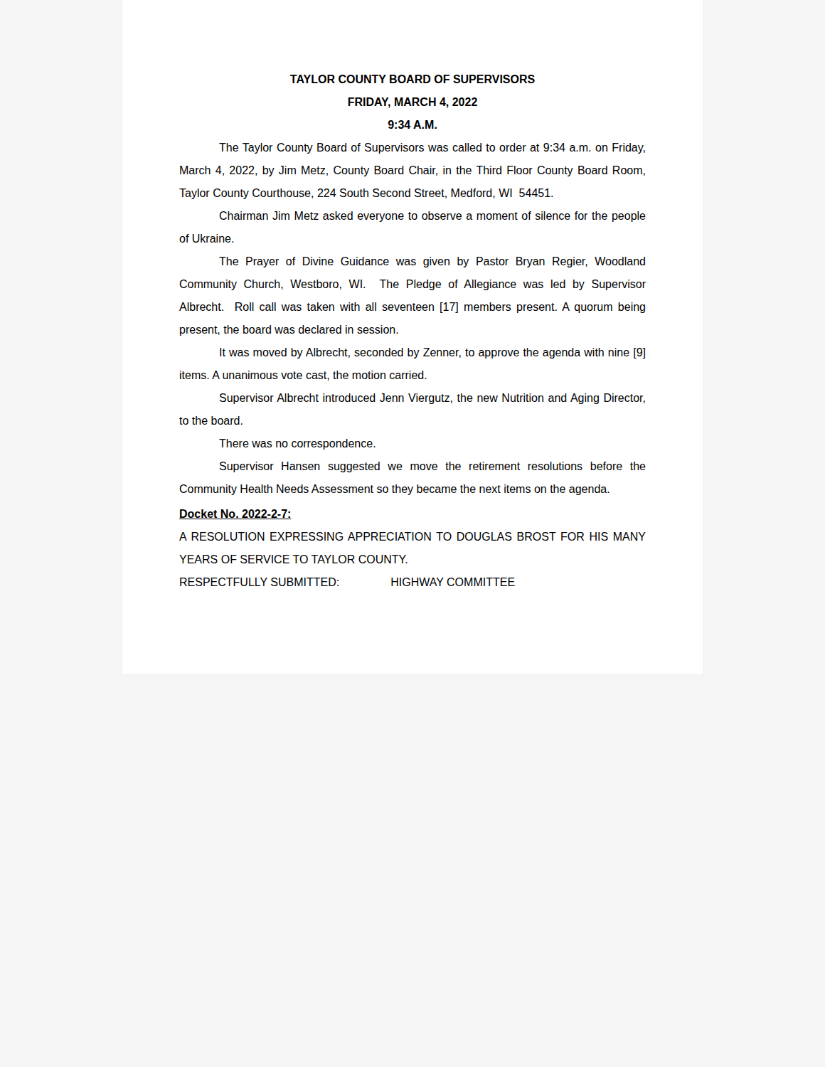TAYLOR COUNTY BOARD OF SUPERVISORS
FRIDAY, MARCH 4, 2022
9:34 A.M.
The Taylor County Board of Supervisors was called to order at 9:34 a.m. on Friday, March 4, 2022, by Jim Metz, County Board Chair, in the Third Floor County Board Room, Taylor County Courthouse, 224 South Second Street, Medford, WI 54451.
Chairman Jim Metz asked everyone to observe a moment of silence for the people of Ukraine.
The Prayer of Divine Guidance was given by Pastor Bryan Regier, Woodland Community Church, Westboro, WI. The Pledge of Allegiance was led by Supervisor Albrecht. Roll call was taken with all seventeen [17] members present. A quorum being present, the board was declared in session.
It was moved by Albrecht, seconded by Zenner, to approve the agenda with nine [9] items. A unanimous vote cast, the motion carried.
Supervisor Albrecht introduced Jenn Viergutz, the new Nutrition and Aging Director, to the board.
There was no correspondence.
Supervisor Hansen suggested we move the retirement resolutions before the Community Health Needs Assessment so they became the next items on the agenda.
Docket No. 2022-2-7:
A RESOLUTION EXPRESSING APPRECIATION TO DOUGLAS BROST FOR HIS MANY YEARS OF SERVICE TO TAYLOR COUNTY.
RESPECTFULLY SUBMITTED:HIGHWAY COMMITTEE